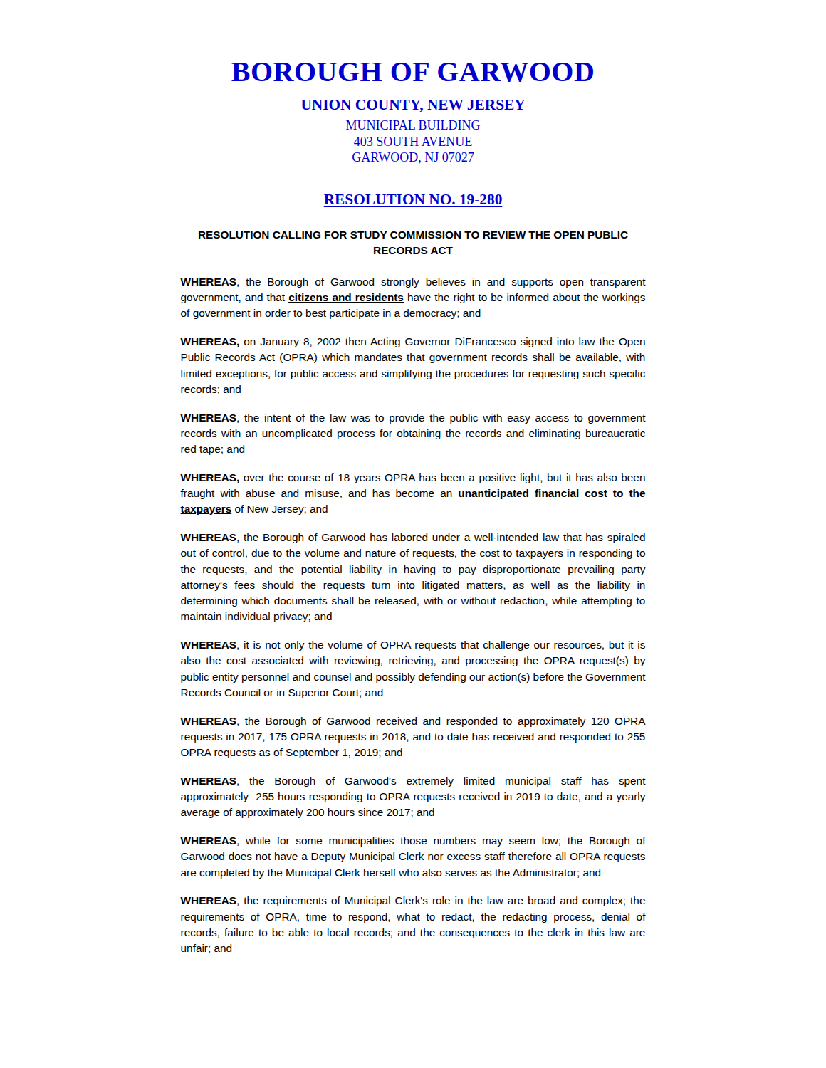BOROUGH OF GARWOOD
UNION COUNTY, NEW JERSEY
MUNICIPAL BUILDING
403 SOUTH AVENUE
GARWOOD, NJ 07027
RESOLUTION NO. 19-280
RESOLUTION CALLING FOR STUDY COMMISSION TO REVIEW THE OPEN PUBLIC RECORDS ACT
WHEREAS, the Borough of Garwood strongly believes in and supports open transparent government, and that citizens and residents have the right to be informed about the workings of government in order to best participate in a democracy; and
WHEREAS, on January 8, 2002 then Acting Governor DiFrancesco signed into law the Open Public Records Act (OPRA) which mandates that government records shall be available, with limited exceptions, for public access and simplifying the procedures for requesting such specific records; and
WHEREAS, the intent of the law was to provide the public with easy access to government records with an uncomplicated process for obtaining the records and eliminating bureaucratic red tape; and
WHEREAS, over the course of 18 years OPRA has been a positive light, but it has also been fraught with abuse and misuse, and has become an unanticipated financial cost to the taxpayers of New Jersey; and
WHEREAS, the Borough of Garwood has labored under a well-intended law that has spiraled out of control, due to the volume and nature of requests, the cost to taxpayers in responding to the requests, and the potential liability in having to pay disproportionate prevailing party attorney's fees should the requests turn into litigated matters, as well as the liability in determining which documents shall be released, with or without redaction, while attempting to maintain individual privacy; and
WHEREAS, it is not only the volume of OPRA requests that challenge our resources, but it is also the cost associated with reviewing, retrieving, and processing the OPRA request(s) by public entity personnel and counsel and possibly defending our action(s) before the Government Records Council or in Superior Court; and
WHEREAS, the Borough of Garwood received and responded to approximately 120 OPRA requests in 2017, 175 OPRA requests in 2018, and to date has received and responded to 255 OPRA requests as of September 1, 2019; and
WHEREAS, the Borough of Garwood's extremely limited municipal staff has spent approximately 255 hours responding to OPRA requests received in 2019 to date, and a yearly average of approximately 200 hours since 2017; and
WHEREAS, while for some municipalities those numbers may seem low; the Borough of Garwood does not have a Deputy Municipal Clerk nor excess staff therefore all OPRA requests are completed by the Municipal Clerk herself who also serves as the Administrator; and
WHEREAS, the requirements of Municipal Clerk's role in the law are broad and complex; the requirements of OPRA, time to respond, what to redact, the redacting process, denial of records, failure to be able to local records; and the consequences to the clerk in this law are unfair; and